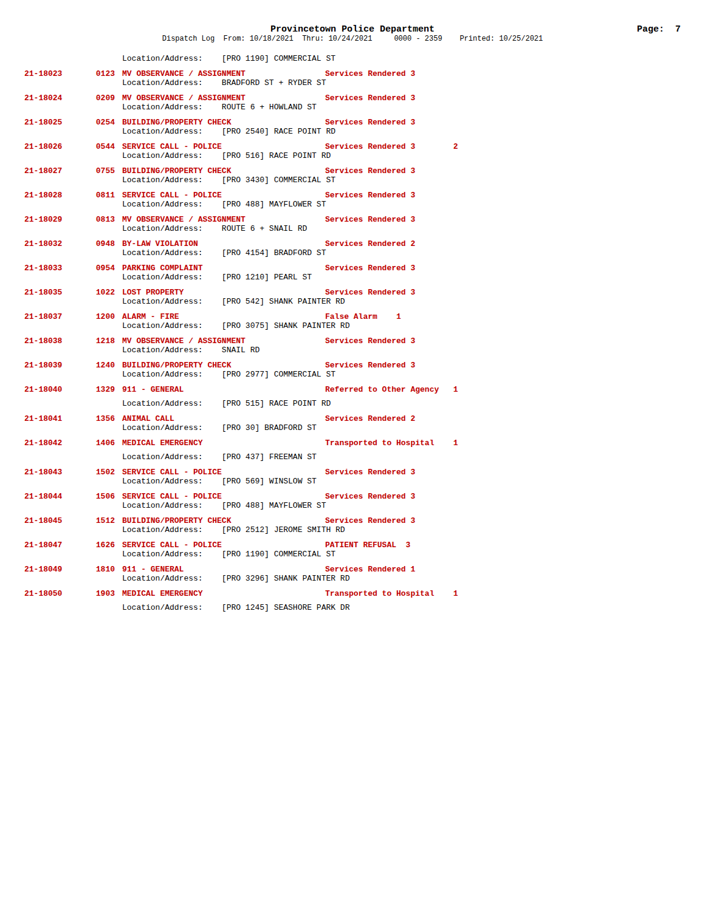Provincetown Police Department Page: 7
Dispatch Log From: 10/18/2021 Thru: 10/24/2021 0000 - 2359 Printed: 10/25/2021
| | Location/Address: [PRO 1190] COMMERCIAL ST |
| 21-18023 | 0123 | MV OBSERVANCE / ASSIGNMENT | Services Rendered 3 |
| | Location/Address: BRADFORD ST + RYDER ST |
| 21-18024 | 0209 | MV OBSERVANCE / ASSIGNMENT | Services Rendered 3 |
| | Location/Address: ROUTE 6 + HOWLAND ST |
| 21-18025 | 0254 | BUILDING/PROPERTY CHECK | Services Rendered 3 |
| | Location/Address: [PRO 2540] RACE POINT RD |
| 21-18026 | 0544 | SERVICE CALL - POLICE | Services Rendered 3 2 |
| | Location/Address: [PRO 516] RACE POINT RD |
| 21-18027 | 0755 | BUILDING/PROPERTY CHECK | Services Rendered 3 |
| | Location/Address: [PRO 3430] COMMERCIAL ST |
| 21-18028 | 0811 | SERVICE CALL - POLICE | Services Rendered 3 |
| | Location/Address: [PRO 488] MAYFLOWER ST |
| 21-18029 | 0813 | MV OBSERVANCE / ASSIGNMENT | Services Rendered 3 |
| | Location/Address: ROUTE 6 + SNAIL RD |
| 21-18032 | 0948 | BY-LAW VIOLATION | Services Rendered 2 |
| | Location/Address: [PRO 4154] BRADFORD ST |
| 21-18033 | 0954 | PARKING COMPLAINT | Services Rendered 3 |
| | Location/Address: [PRO 1210] PEARL ST |
| 21-18035 | 1022 | LOST PROPERTY | Services Rendered 3 |
| | Location/Address: [PRO 542] SHANK PAINTER RD |
| 21-18037 | 1200 | ALARM - FIRE | False Alarm 1 |
| | Location/Address: [PRO 3075] SHANK PAINTER RD |
| 21-18038 | 1218 | MV OBSERVANCE / ASSIGNMENT | Services Rendered 3 |
| | Location/Address: SNAIL RD |
| 21-18039 | 1240 | BUILDING/PROPERTY CHECK | Services Rendered 3 |
| | Location/Address: [PRO 2977] COMMERCIAL ST |
| 21-18040 | 1329 | 911 - GENERAL | Referred to Other Agency 1 |
| | Location/Address: [PRO 515] RACE POINT RD |
| 21-18041 | 1356 | ANIMAL CALL | Services Rendered 2 |
| | Location/Address: [PRO 30] BRADFORD ST |
| 21-18042 | 1406 | MEDICAL EMERGENCY | Transported to Hospital 1 |
| | Location/Address: [PRO 437] FREEMAN ST |
| 21-18043 | 1502 | SERVICE CALL - POLICE | Services Rendered 3 |
| | Location/Address: [PRO 569] WINSLOW ST |
| 21-18044 | 1506 | SERVICE CALL - POLICE | Services Rendered 3 |
| | Location/Address: [PRO 488] MAYFLOWER ST |
| 21-18045 | 1512 | BUILDING/PROPERTY CHECK | Services Rendered 3 |
| | Location/Address: [PRO 2512] JEROME SMITH RD |
| 21-18047 | 1626 | SERVICE CALL - POLICE | PATIENT REFUSAL 3 |
| | Location/Address: [PRO 1190] COMMERCIAL ST |
| 21-18049 | 1810 | 911 - GENERAL | Services Rendered 1 |
| | Location/Address: [PRO 3296] SHANK PAINTER RD |
| 21-18050 | 1903 | MEDICAL EMERGENCY | Transported to Hospital 1 |
| | Location/Address: [PRO 1245] SEASHORE PARK DR |